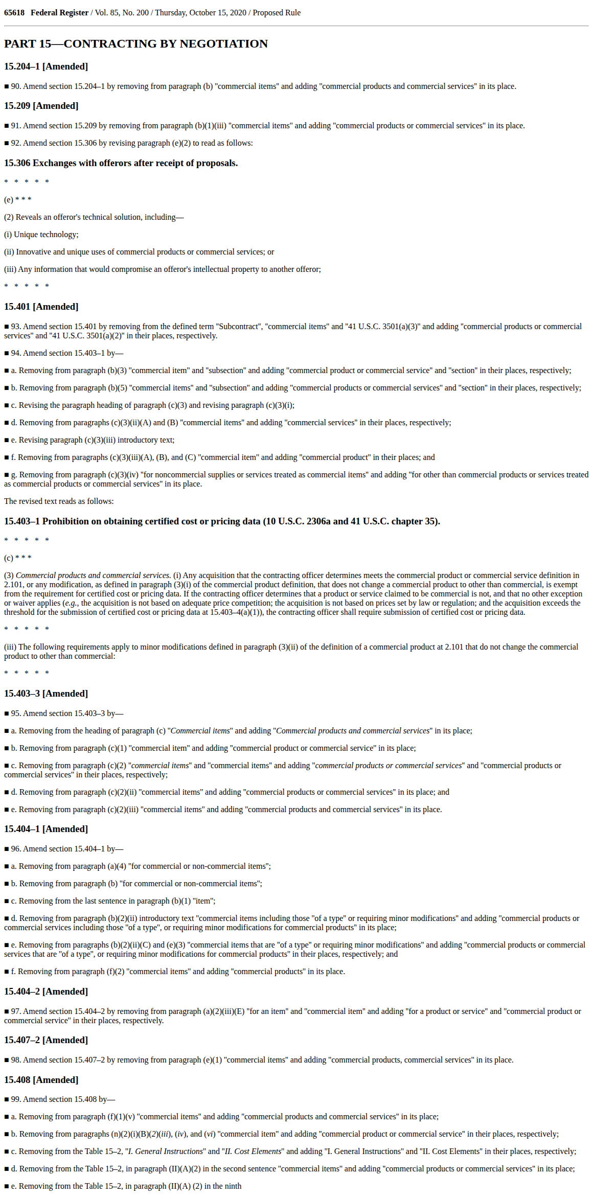65618 Federal Register / Vol. 85, No. 200 / Thursday, October 15, 2020 / Proposed Rule
PART 15—CONTRACTING BY NEGOTIATION
15.204–1 [Amended]
■ 90. Amend section 15.204–1 by removing from paragraph (b) ''commercial items'' and adding ''commercial products and commercial services'' in its place.
15.209 [Amended]
■ 91. Amend section 15.209 by removing from paragraph (b)(1)(iii) ''commercial items'' and adding ''commercial products or commercial services'' in its place.
■ 92. Amend section 15.306 by revising paragraph (e)(2) to read as follows:
15.306 Exchanges with offerors after receipt of proposals.
* * * * *
(e) * * *
(2) Reveals an offeror's technical solution, including—
(i) Unique technology;
(ii) Innovative and unique uses of commercial products or commercial services; or
(iii) Any information that would compromise an offeror's intellectual property to another offeror;
* * * * *
15.401 [Amended]
■ 93. Amend section 15.401 by removing from the defined term ''Subcontract'', ''commercial items'' and ''41 U.S.C. 3501(a)(3)'' and adding ''commercial products or commercial services'' and ''41 U.S.C. 3501(a)(2)'' in their places, respectively.
■ 94. Amend section 15.403–1 by—
■ a. Removing from paragraph (b)(3) ''commercial item'' and ''subsection'' and adding ''commercial product or commercial service'' and ''section'' in their places, respectively;
■ b. Removing from paragraph (b)(5) ''commercial items'' and ''subsection'' and adding ''commercial products or commercial services'' and ''section'' in their places, respectively;
■ c. Revising the paragraph heading of paragraph (c)(3) and revising paragraph (c)(3)(i);
■ d. Removing from paragraphs (c)(3)(ii)(A) and (B) ''commercial items'' and adding ''commercial services'' in their places, respectively;
■ e. Revising paragraph (c)(3)(iii) introductory text;
■ f. Removing from paragraphs (c)(3)(iii)(A), (B), and (C) ''commercial item'' and adding ''commercial product'' in their places; and
■ g. Removing from paragraph (c)(3)(iv) ''for noncommercial supplies or services treated as commercial items'' and adding ''for other than commercial products or services treated as commercial products or commercial services'' in its place.
The revised text reads as follows:
15.403–1 Prohibition on obtaining certified cost or pricing data (10 U.S.C. 2306a and 41 U.S.C. chapter 35).
* * * * *
(c) * * *
(3) Commercial products and commercial services. (i) Any acquisition that the contracting officer determines meets the commercial product or commercial service definition in 2.101, or any modification, as defined in paragraph (3)(i) of the commercial product definition, that does not change a commercial product to other than commercial, is exempt from the requirement for certified cost or pricing data. If the contracting officer determines that a product or service claimed to be commercial is not, and that no other exception or waiver applies (e.g., the acquisition is not based on adequate price competition; the acquisition is not based on prices set by law or regulation; and the acquisition exceeds the threshold for the submission of certified cost or pricing data at 15.403–4(a)(1)), the contracting officer shall require submission of certified cost or pricing data.
* * * * *
(iii) The following requirements apply to minor modifications defined in paragraph (3)(ii) of the definition of a commercial product at 2.101 that do not change the commercial product to other than commercial:
* * * * *
15.403–3 [Amended]
■ 95. Amend section 15.403–3 by—
■ a. Removing from the heading of paragraph (c) ''Commercial items'' and adding ''Commercial products and commercial services'' in its place;
■ b. Removing from paragraph (c)(1) ''commercial item'' and adding ''commercial product or commercial service'' in its place;
■ c. Removing from paragraph (c)(2) ''commercial items'' and ''commercial items'' and adding ''commercial products or commercial services'' and ''commercial products or commercial services'' in their places, respectively;
■ d. Removing from paragraph (c)(2)(ii) ''commercial items'' and adding ''commercial products or commercial services'' in its place; and
■ e. Removing from paragraph (c)(2)(iii) ''commercial items'' and adding ''commercial products and commercial services'' in its place.
15.404–1 [Amended]
■ 96. Amend section 15.404–1 by—
■ a. Removing from paragraph (a)(4) ''for commercial or non-commercial items'';
■ b. Removing from paragraph (b) ''for commercial or non-commercial items'';
■ c. Removing from the last sentence in paragraph (b)(1) ''item'';
■ d. Removing from paragraph (b)(2)(ii) introductory text ''commercial items including those ''of a type'' or requiring minor modifications'' and adding ''commercial products or commercial services including those ''of a type'', or requiring minor modifications for commercial products'' in its place;
■ e. Removing from paragraphs (b)(2)(ii)(C) and (e)(3) ''commercial items that are ''of a type'' or requiring minor modifications'' and adding ''commercial products or commercial services that are ''of a type'', or requiring minor modifications for commercial products'' in their places, respectively; and
■ f. Removing from paragraph (f)(2) ''commercial items'' and adding ''commercial products'' in its place.
15.404–2 [Amended]
■ 97. Amend section 15.404–2 by removing from paragraph (a)(2)(iii)(E) ''for an item'' and ''commercial item'' and adding ''for a product or service'' and ''commercial product or commercial service'' in their places, respectively.
15.407–2 [Amended]
■ 98. Amend section 15.407–2 by removing from paragraph (e)(1) ''commercial items'' and adding ''commercial products, commercial services'' in its place.
15.408 [Amended]
■ 99. Amend section 15.408 by—
■ a. Removing from paragraph (f)(1)(v) ''commercial items'' and adding ''commercial products and commercial services'' in its place;
■ b. Removing from paragraphs (n)(2)(i)(B)(2)(iii), (iv), and (vi) ''commercial item'' and adding ''commercial product or commercial service'' in their places, respectively;
■ c. Removing from the Table 15–2, ''I. General Instructions'' and ''II. Cost Elements'' and adding ''I. General Instructions'' and ''II. Cost Elements'' in their places, respectively;
■ d. Removing from the Table 15–2, in paragraph (II)(A)(2) in the second sentence ''commercial items'' and adding ''commercial products or commercial services'' in its place;
■ e. Removing from the Table 15–2, in paragraph (II)(A) (2) in the ninth